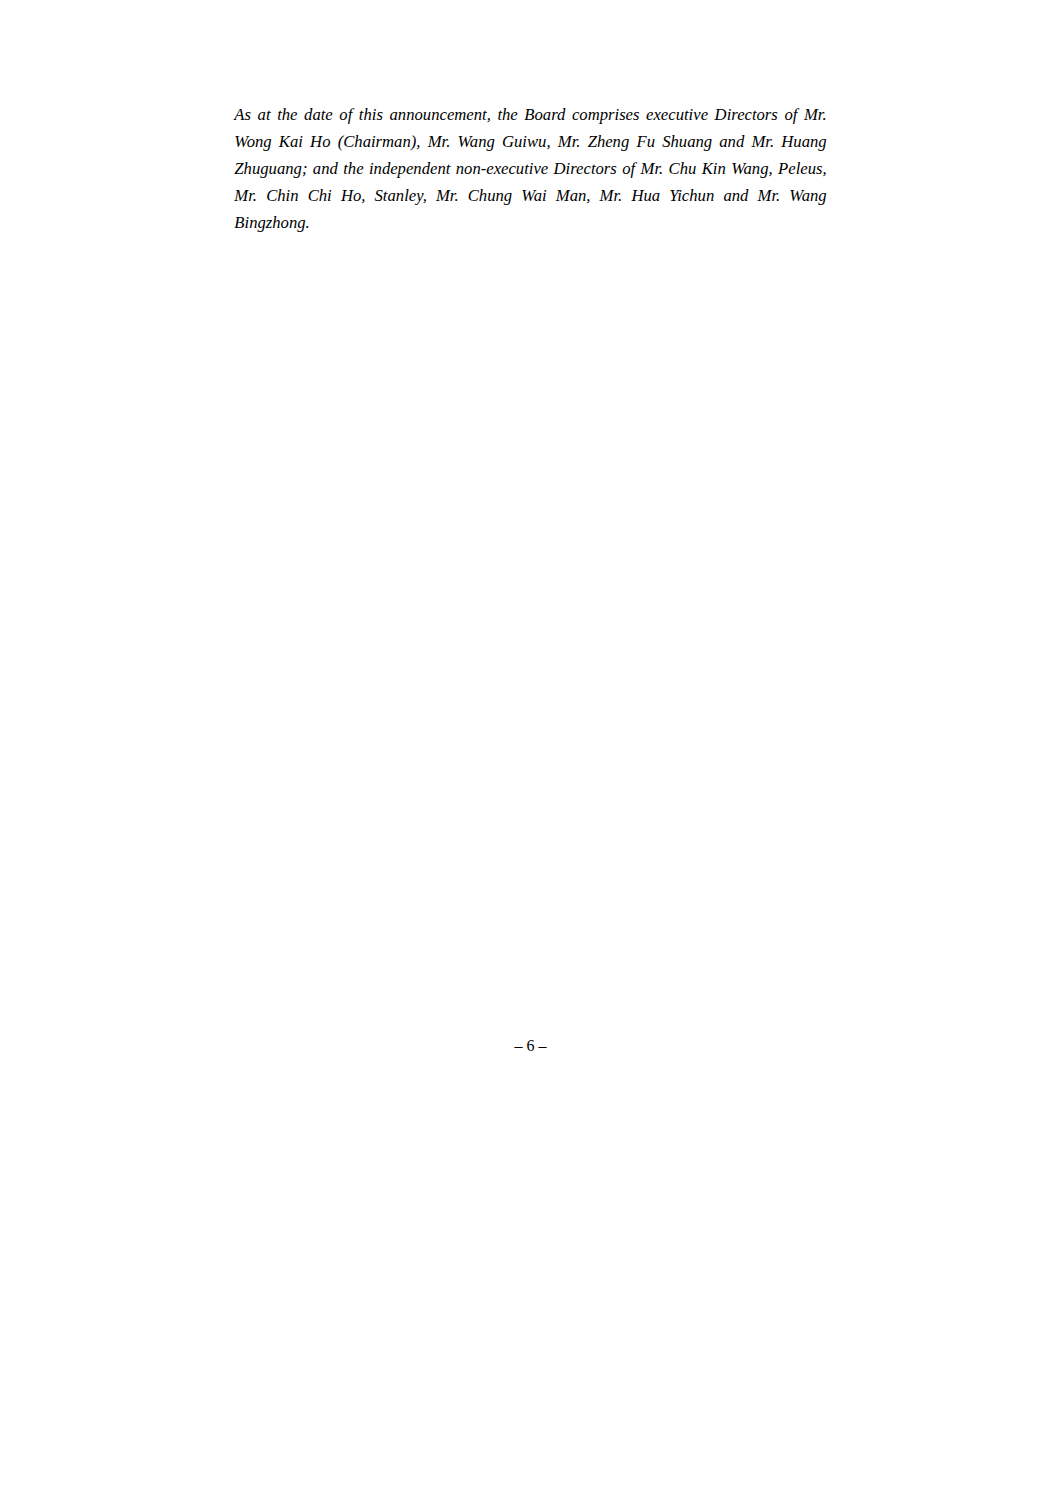As at the date of this announcement, the Board comprises executive Directors of Mr. Wong Kai Ho (Chairman), Mr. Wang Guiwu, Mr. Zheng Fu Shuang and Mr. Huang Zhuguang; and the independent non-executive Directors of Mr. Chu Kin Wang, Peleus, Mr. Chin Chi Ho, Stanley, Mr. Chung Wai Man, Mr. Hua Yichun and Mr. Wang Bingzhong.
– 6 –